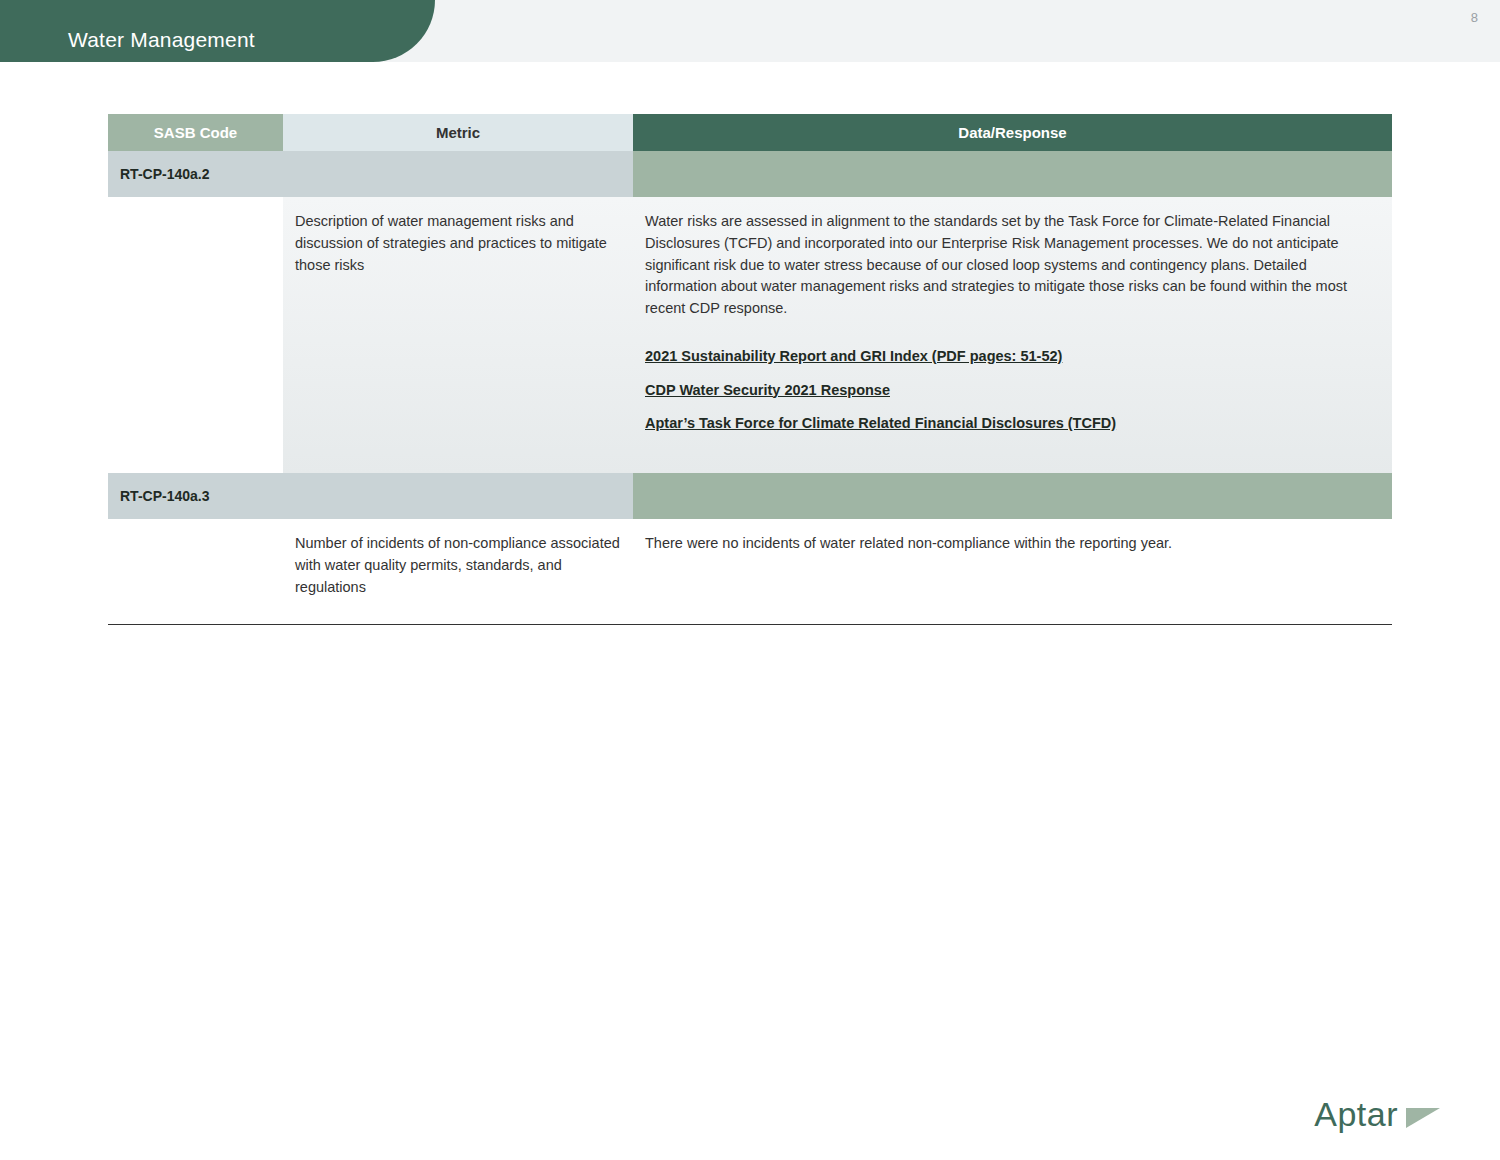Water Management
8
| SASB Code | Metric | Data/Response |
| --- | --- | --- |
| RT-CP-140a.2 | | |
| | Description of water management risks and discussion of strategies and practices to mitigate those risks | Water risks are assessed in alignment to the standards set by the Task Force for Climate-Related Financial Disclosures (TCFD) and incorporated into our Enterprise Risk Management processes. We do not anticipate significant risk due to water stress because of our closed loop systems and contingency plans. Detailed information about water management risks and strategies to mitigate those risks can be found within the most recent CDP response. 2021 Sustainability Report and GRI Index (PDF pages: 51-52) CDP Water Security 2021 Response Aptar’s Task Force for Climate Related Financial Disclosures (TCFD) |
| RT-CP-140a.3 | | |
| | Number of incidents of non-compliance associated with water quality permits, standards, and regulations | There were no incidents of water related non-compliance within the reporting year. |
Aptar